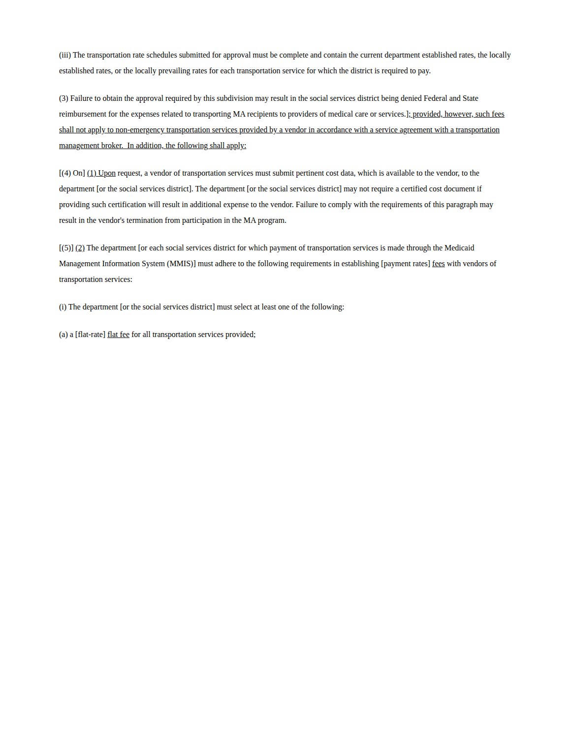(iii) The transportation rate schedules submitted for approval must be complete and contain the current department established rates, the locally established rates, or the locally prevailing rates for each transportation service for which the district is required to pay.
(3) Failure to obtain the approval required by this subdivision may result in the social services district being denied Federal and State reimbursement for the expenses related to transporting MA recipients to providers of medical care or services.]; provided, however, such fees shall not apply to non-emergency transportation services provided by a vendor in accordance with a service agreement with a transportation management broker. In addition, the following shall apply:
[(4) On] (1) Upon request, a vendor of transportation services must submit pertinent cost data, which is available to the vendor, to the department [or the social services district]. The department [or the social services district] may not require a certified cost document if providing such certification will result in additional expense to the vendor. Failure to comply with the requirements of this paragraph may result in the vendor's termination from participation in the MA program.
[(5)] (2) The department [or each social services district for which payment of transportation services is made through the Medicaid Management Information System (MMIS)] must adhere to the following requirements in establishing [payment rates] fees with vendors of transportation services:
(i) The department [or the social services district] must select at least one of the following:
(a) a [flat-rate] flat fee for all transportation services provided;